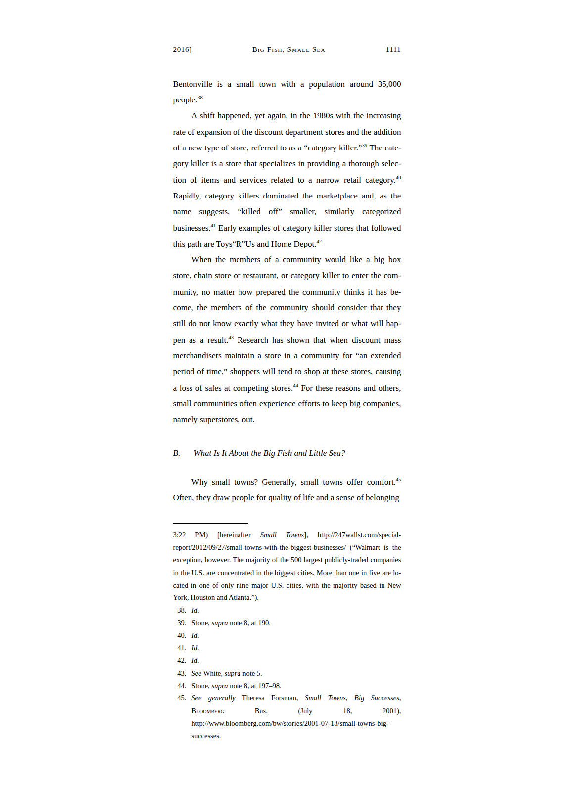2016] Big Fish, Small Sea 1111
Bentonville is a small town with a population around 35,000 people.38
A shift happened, yet again, in the 1980s with the increasing rate of expansion of the discount department stores and the addition of a new type of store, referred to as a “category killer.”39 The category killer is a store that specializes in providing a thorough selection of items and services related to a narrow retail category.40 Rapidly, category killers dominated the marketplace and, as the name suggests, “killed off” smaller, similarly categorized businesses.41 Early examples of category killer stores that followed this path are Toys“R”Us and Home Depot.42
When the members of a community would like a big box store, chain store or restaurant, or category killer to enter the community, no matter how prepared the community thinks it has become, the members of the community should consider that they still do not know exactly what they have invited or what will happen as a result.43 Research has shown that when discount mass merchandisers maintain a store in a community for “an extended period of time,” shoppers will tend to shop at these stores, causing a loss of sales at competing stores.44 For these reasons and others, small communities often experience efforts to keep big companies, namely superstores, out.
B. What Is It About the Big Fish and Little Sea?
Why small towns? Generally, small towns offer comfort.45 Often, they draw people for quality of life and a sense of belonging
3:22 PM) [hereinafter Small Towns], http://247wallst.com/special-report/2012/09/27/small-towns-with-the-biggest-businesses/ (“Walmart is the exception, however. The majority of the 500 largest publicly-traded companies in the U.S. are concentrated in the biggest cities. More than one in five are located in one of only nine major U.S. cities, with the majority based in New York, Houston and Atlanta.”).
38. Id.
39. Stone, supra note 8, at 190.
40. Id.
41. Id.
42. Id.
43. See White, supra note 5.
44. Stone, supra note 8, at 197–98.
45. See generally Theresa Forsman, Small Towns, Big Successes, Bloomberg Bus. (July 18, 2001), http://www.bloomberg.com/bw/stories/2001-07-18/small-towns-big-successes.